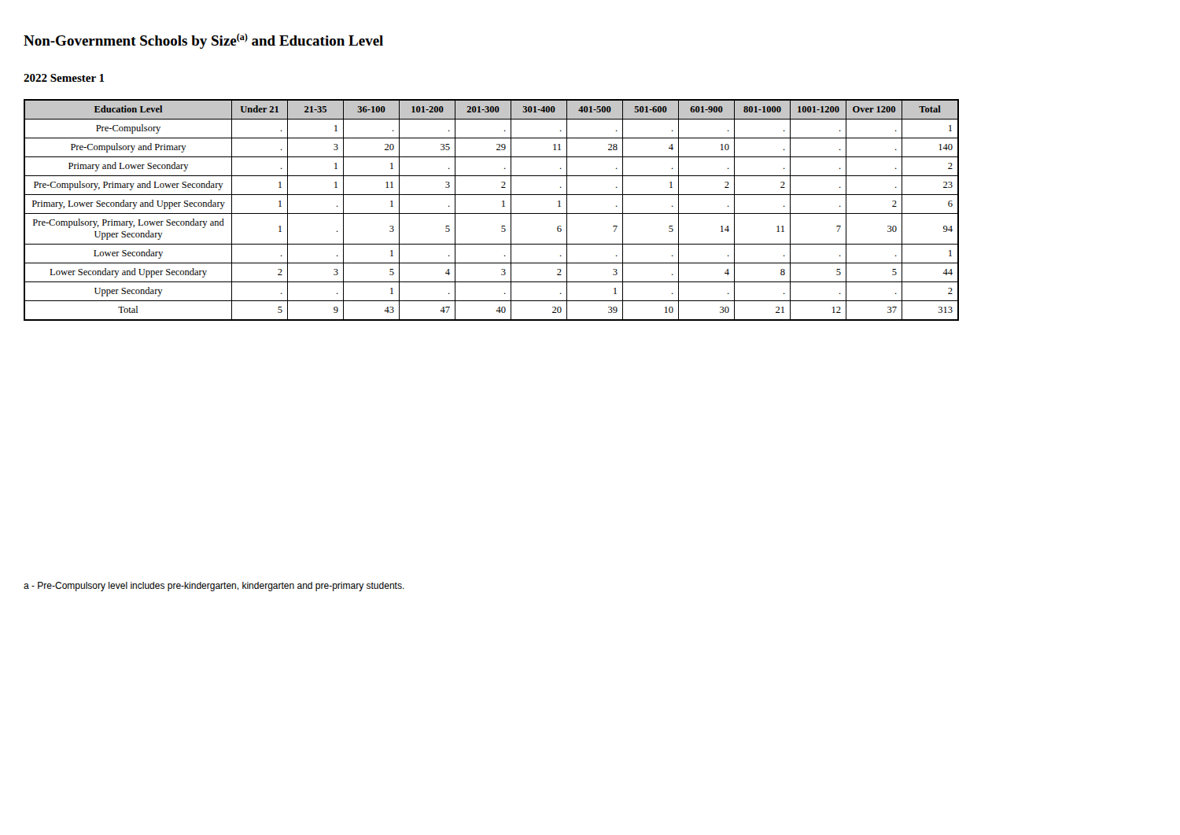Non-Government Schools by Size(a) and Education Level
2022 Semester 1
| Education Level | Under 21 | 21-35 | 36-100 | 101-200 | 201-300 | 301-400 | 401-500 | 501-600 | 601-900 | 801-1000 | 1001-1200 | Over 1200 | Total |
| --- | --- | --- | --- | --- | --- | --- | --- | --- | --- | --- | --- | --- | --- |
| Pre-Compulsory | . | 1 | . | . | . | . | . | . | . | . | . | . | 1 |
| Pre-Compulsory and Primary | . | 3 | 20 | 35 | 29 | 11 | 28 | 4 | 10 | . | . | . | 140 |
| Primary and Lower Secondary | . | 1 | 1 | . | . | . | . | . | . | . | . | . | 2 |
| Pre-Compulsory, Primary and Lower Secondary | 1 | 1 | 11 | 3 | 2 | . | . | 1 | 2 | 2 | . | . | 23 |
| Primary, Lower Secondary and Upper Secondary | 1 | . | 1 | . | 1 | 1 | . | . | . | . | . | 2 | 6 |
| Pre-Compulsory, Primary, Lower Secondary and Upper Secondary | 1 | . | 3 | 5 | 5 | 6 | 7 | 5 | 14 | 11 | 7 | 30 | 94 |
| Lower Secondary | . | . | 1 | . | . | . | . | . | . | . | . | . | 1 |
| Lower Secondary and Upper Secondary | 2 | 3 | 5 | 4 | 3 | 2 | 3 | . | 4 | 8 | 5 | 5 | 44 |
| Upper Secondary | . | . | 1 | . | . | . | 1 | . | . | . | . | . | 2 |
| Total | 5 | 9 | 43 | 47 | 40 | 20 | 39 | 10 | 30 | 21 | 12 | 37 | 313 |
a - Pre-Compulsory level includes pre-kindergarten, kindergarten and pre-primary students.